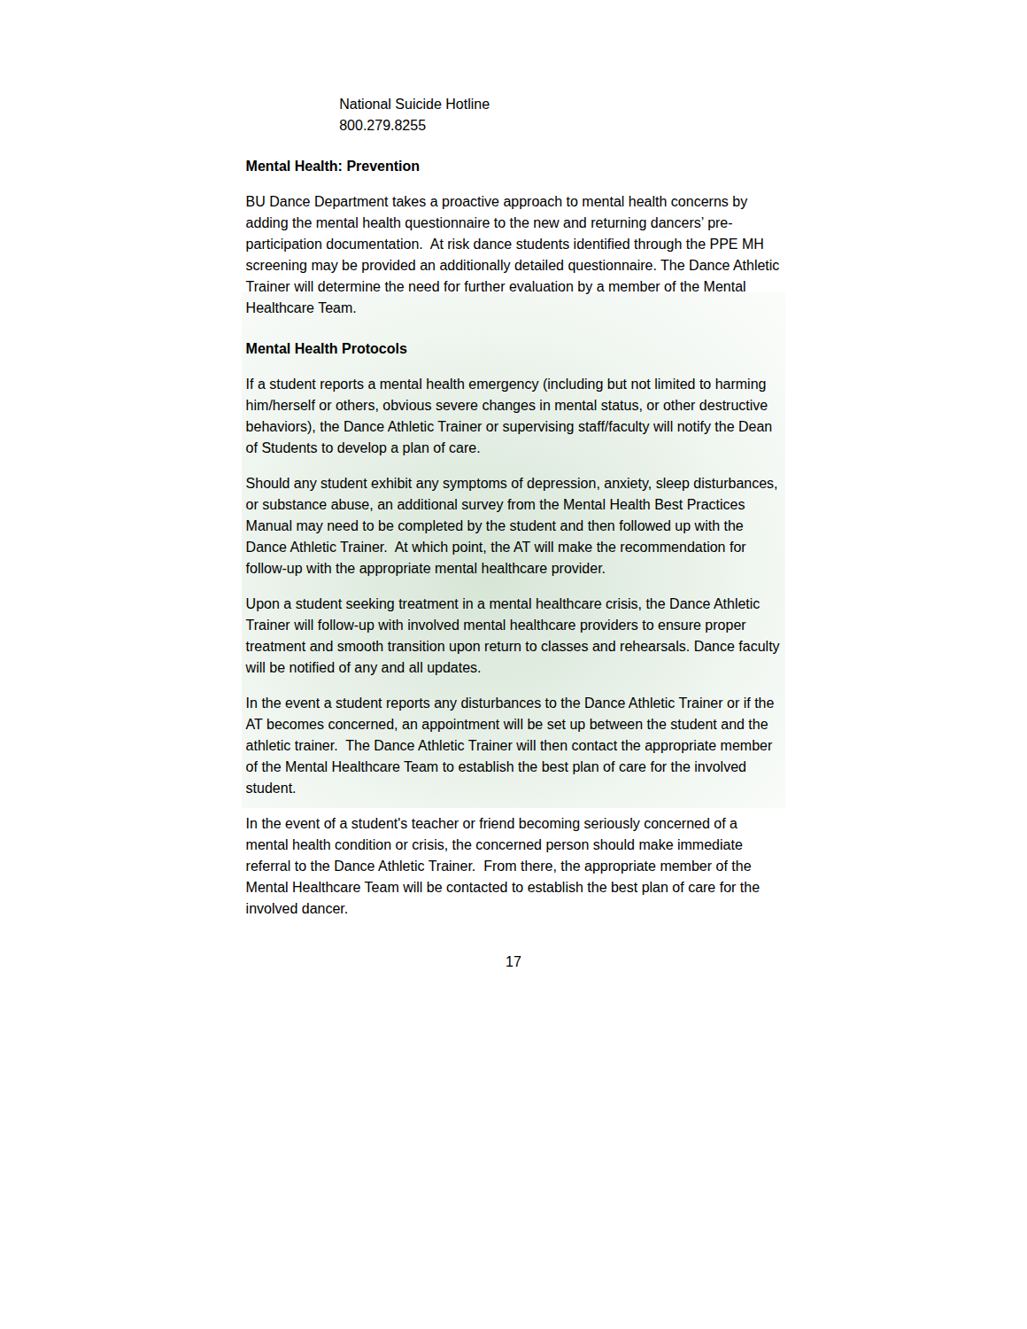National Suicide Hotline
800.279.8255
Mental Health: Prevention
BU Dance Department takes a proactive approach to mental health concerns by adding the mental health questionnaire to the new and returning dancers’ pre-participation documentation. At risk dance students identified through the PPE MH screening may be provided an additionally detailed questionnaire. The Dance Athletic Trainer will determine the need for further evaluation by a member of the Mental Healthcare Team.
Mental Health Protocols
If a student reports a mental health emergency (including but not limited to harming him/herself or others, obvious severe changes in mental status, or other destructive behaviors), the Dance Athletic Trainer or supervising staff/faculty will notify the Dean of Students to develop a plan of care.
Should any student exhibit any symptoms of depression, anxiety, sleep disturbances, or substance abuse, an additional survey from the Mental Health Best Practices Manual may need to be completed by the student and then followed up with the Dance Athletic Trainer. At which point, the AT will make the recommendation for follow-up with the appropriate mental healthcare provider.
Upon a student seeking treatment in a mental healthcare crisis, the Dance Athletic Trainer will follow-up with involved mental healthcare providers to ensure proper treatment and smooth transition upon return to classes and rehearsals. Dance faculty will be notified of any and all updates.
In the event a student reports any disturbances to the Dance Athletic Trainer or if the AT becomes concerned, an appointment will be set up between the student and the athletic trainer. The Dance Athletic Trainer will then contact the appropriate member of the Mental Healthcare Team to establish the best plan of care for the involved student.
In the event of a student's teacher or friend becoming seriously concerned of a mental health condition or crisis, the concerned person should make immediate referral to the Dance Athletic Trainer. From there, the appropriate member of the Mental Healthcare Team will be contacted to establish the best plan of care for the involved dancer.
17